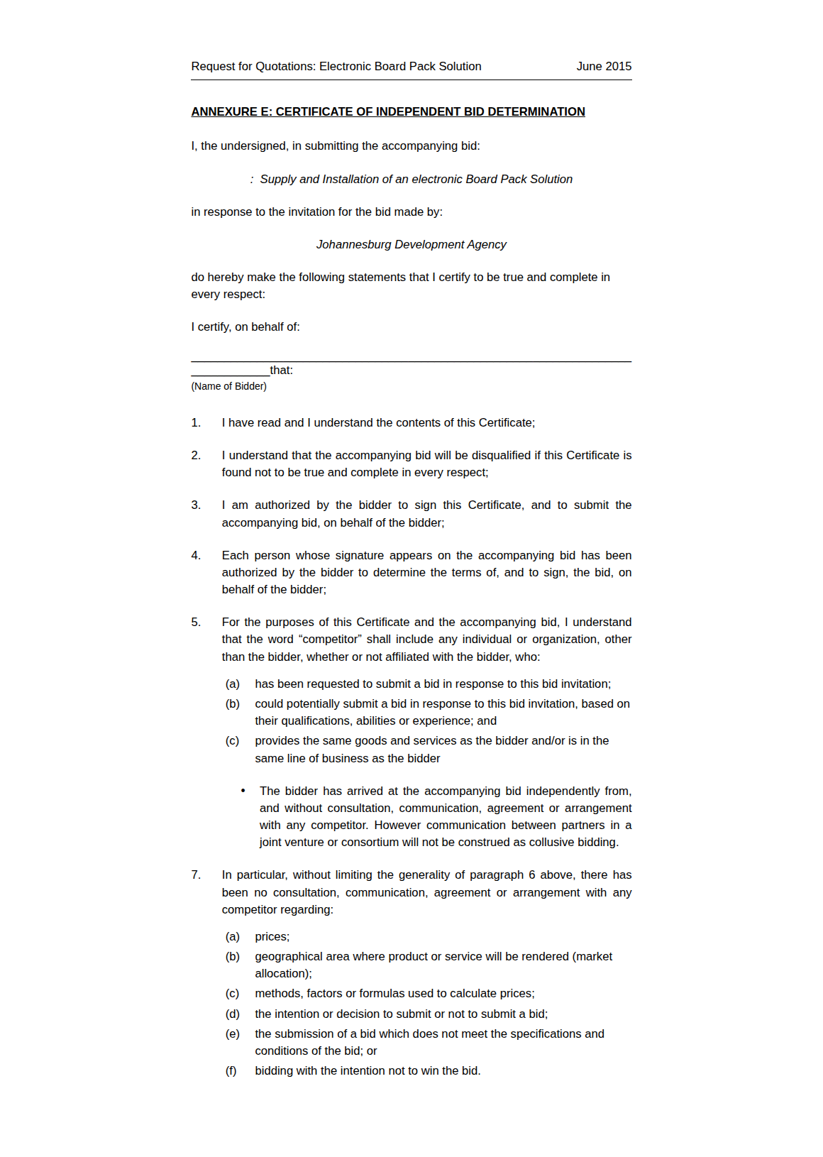Request for Quotations: Electronic Board Pack Solution
June 2015
ANNEXURE E: CERTIFICATE OF INDEPENDENT BID DETERMINATION
I, the undersigned, in submitting the accompanying bid:
: Supply and Installation of an electronic Board Pack Solution
in response to the invitation for the bid made by:
Johannesburg Development Agency
do hereby make the following statements that I certify to be true and complete in every respect:
I certify, on behalf of:
_______________________________________________________________________________that:
(Name of Bidder)
I have read and I understand the contents of this Certificate;
I understand that the accompanying bid will be disqualified if this Certificate is found not to be true and complete in every respect;
I am authorized by the bidder to sign this Certificate, and to submit the accompanying bid, on behalf of the bidder;
Each person whose signature appears on the accompanying bid has been authorized by the bidder to determine the terms of, and to sign, the bid, on behalf of the bidder;
For the purposes of this Certificate and the accompanying bid, I understand that the word “competitor” shall include any individual or organization, other than the bidder, whether or not affiliated with the bidder, who:
has been requested to submit a bid in response to this bid invitation;
could potentially submit a bid in response to this bid invitation, based on their qualifications, abilities or experience; and
provides the same goods and services as the bidder and/or is in the same line of business as the bidder
The bidder has arrived at the accompanying bid independently from, and without consultation, communication, agreement or arrangement with any competitor. However communication between partners in a joint venture or consortium will not be construed as collusive bidding.
In particular, without limiting the generality of paragraph 6 above, there has been no consultation, communication, agreement or arrangement with any competitor regarding:
prices;
geographical area where product or service will be rendered (market allocation);
methods, factors or formulas used to calculate prices;
the intention or decision to submit or not to submit a bid;
the submission of a bid which does not meet the specifications and conditions of the bid; or
bidding with the intention not to win the bid.